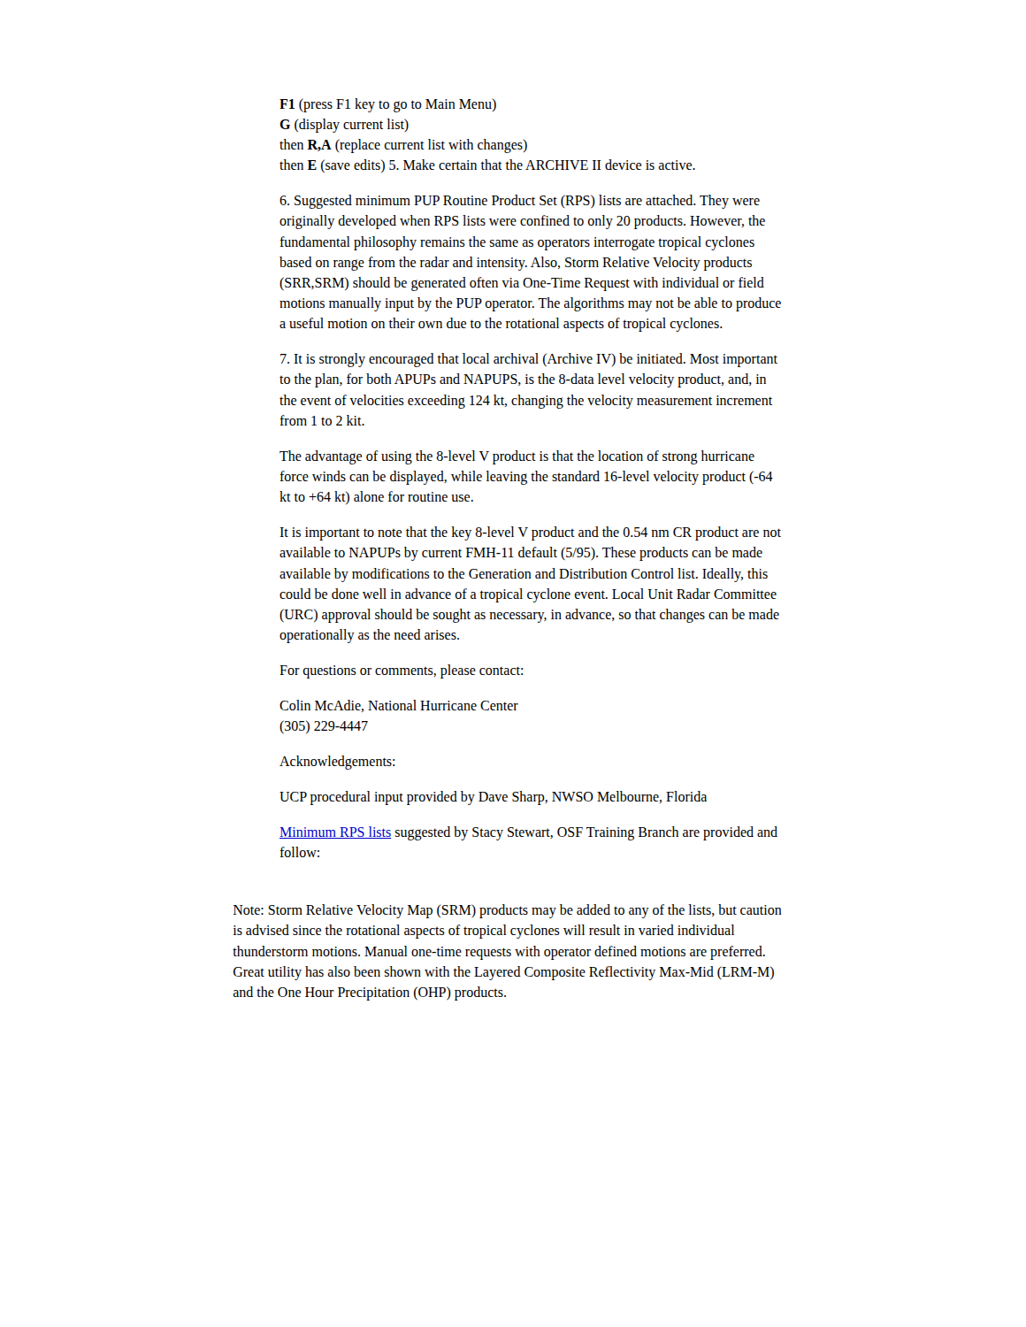F1 (press F1 key to go to Main Menu)
G (display current list)
then R,A (replace current list with changes)
then E (save edits) 5. Make certain that the ARCHIVE II device is active.
6. Suggested minimum PUP Routine Product Set (RPS) lists are attached. They were originally developed when RPS lists were confined to only 20 products. However, the fundamental philosophy remains the same as operators interrogate tropical cyclones based on range from the radar and intensity. Also, Storm Relative Velocity products (SRR,SRM) should be generated often via One-Time Request with individual or field motions manually input by the PUP operator. The algorithms may not be able to produce a useful motion on their own due to the rotational aspects of tropical cyclones.
7. It is strongly encouraged that local archival (Archive IV) be initiated. Most important to the plan, for both APUPs and NAPUPS, is the 8-data level velocity product, and, in the event of velocities exceeding 124 kt, changing the velocity measurement increment from 1 to 2 kit.
The advantage of using the 8-level V product is that the location of strong hurricane force winds can be displayed, while leaving the standard 16-level velocity product (-64 kt to +64 kt) alone for routine use.
It is important to note that the key 8-level V product and the 0.54 nm CR product are not available to NAPUPs by current FMH-11 default (5/95). These products can be made available by modifications to the Generation and Distribution Control list. Ideally, this could be done well in advance of a tropical cyclone event. Local Unit Radar Committee (URC) approval should be sought as necessary, in advance, so that changes can be made operationally as the need arises.
For questions or comments, please contact:
Colin McAdie, National Hurricane Center
(305) 229-4447
Acknowledgements:
UCP procedural input provided by Dave Sharp, NWSO Melbourne, Florida
Minimum RPS lists suggested by Stacy Stewart, OSF Training Branch are provided and follow:
Note: Storm Relative Velocity Map (SRM) products may be added to any of the lists, but caution is advised since the rotational aspects of tropical cyclones will result in varied individual thunderstorm motions. Manual one-time requests with operator defined motions are preferred. Great utility has also been shown with the Layered Composite Reflectivity Max-Mid (LRM-M) and the One Hour Precipitation (OHP) products.